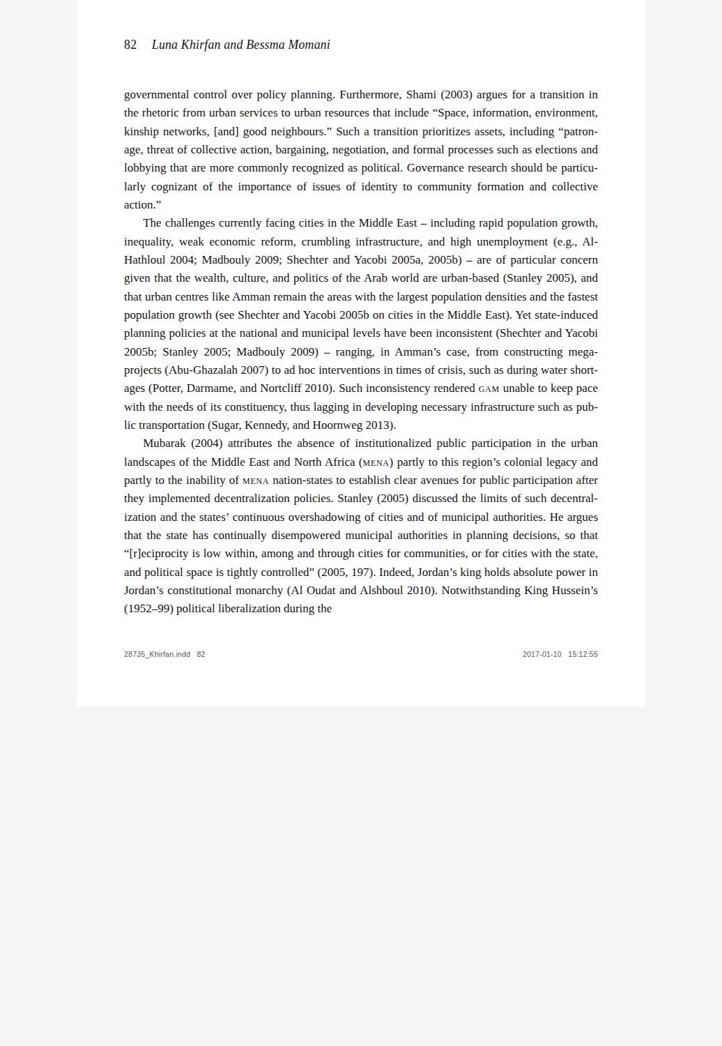82 Luna Khirfan and Bessma Momani
governmental control over policy planning. Furthermore, Shami (2003) argues for a transition in the rhetoric from urban services to urban resources that include “Space, information, environment, kinship networks, [and] good neighbours.” Such a transition prioritizes assets, including “patronage, threat of collective action, bargaining, negotiation, and formal processes such as elections and lobbying that are more commonly recognized as political. Governance research should be particularly cognizant of the importance of issues of identity to community formation and collective action.”
The challenges currently facing cities in the Middle East – including rapid population growth, inequality, weak economic reform, crumbling infrastructure, and high unemployment (e.g., Al-Hathloul 2004; Madbouly 2009; Shechter and Yacobi 2005a, 2005b) – are of particular concern given that the wealth, culture, and politics of the Arab world are urban-based (Stanley 2005), and that urban centres like Amman remain the areas with the largest population densities and the fastest population growth (see Shechter and Yacobi 2005b on cities in the Middle East). Yet state-induced planning policies at the national and municipal levels have been inconsistent (Shechter and Yacobi 2005b; Stanley 2005; Madbouly 2009) – ranging, in Amman’s case, from constructing mega-projects (Abu-Ghazalah 2007) to ad hoc interventions in times of crisis, such as during water shortages (Potter, Darmame, and Nortcliff 2010). Such inconsistency rendered gam unable to keep pace with the needs of its constituency, thus lagging in developing necessary infrastructure such as public transportation (Sugar, Kennedy, and Hoornweg 2013).
Mubarak (2004) attributes the absence of institutionalized public participation in the urban landscapes of the Middle East and North Africa (mena) partly to this region’s colonial legacy and partly to the inability of mena nation-states to establish clear avenues for public participation after they implemented decentralization policies. Stanley (2005) discussed the limits of such decentralization and the states’ continuous overshadowing of cities and of municipal authorities. He argues that the state has continually disempowered municipal authorities in planning decisions, so that “[r]eciprocity is low within, among and through cities for communities, or for cities with the state, and political space is tightly controlled” (2005, 197). Indeed, Jordan’s king holds absolute power in Jordan’s constitutional monarchy (Al Oudat and Alshboul 2010). Notwithstanding King Hussein’s (1952–99) political liberalization during the
28735_Khirfan.indd 82 2017-01-10 15:12:55